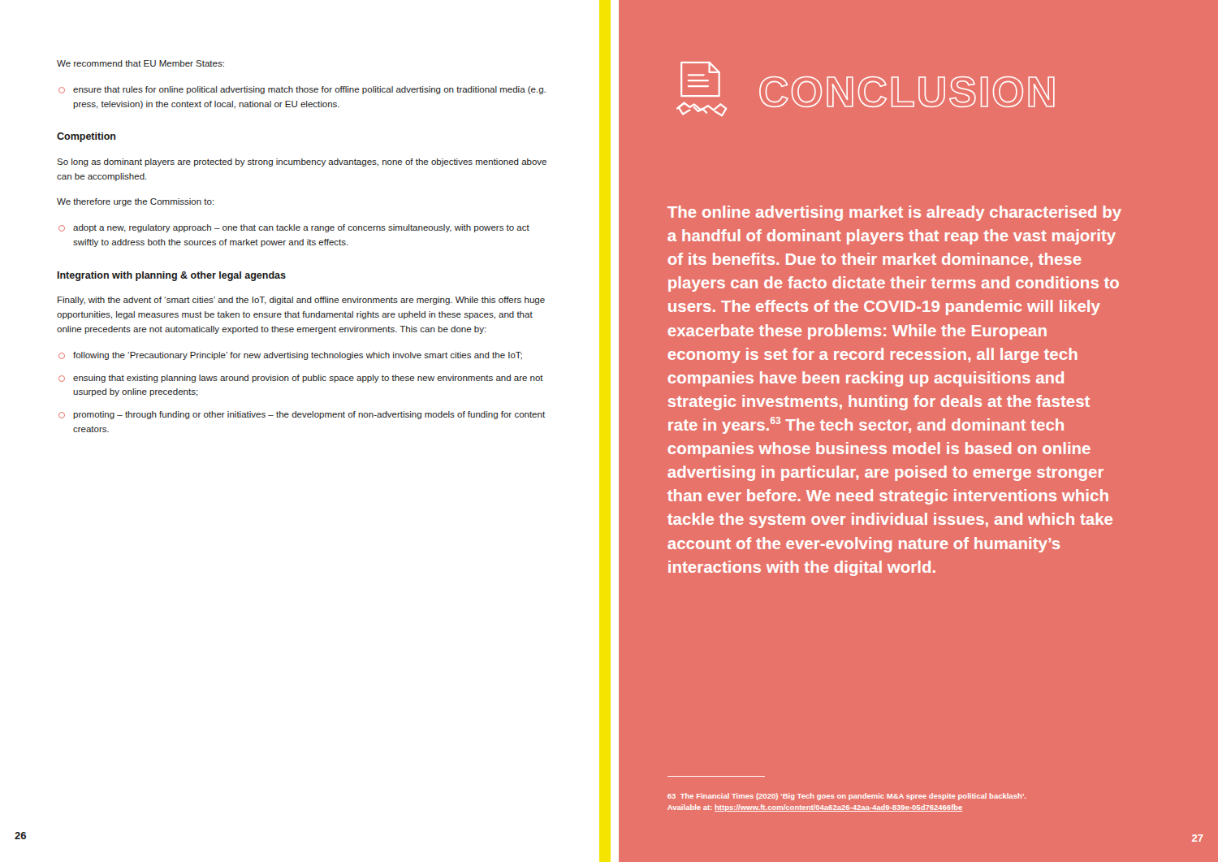We recommend that EU Member States:
ensure that rules for online political advertising match those for offline political advertising on traditional media (e.g. press, television) in the context of local, national or EU elections.
Competition
So long as dominant players are protected by strong incumbency advantages, none of the objectives mentioned above can be accomplished.
We therefore urge the Commission to:
adopt a new, regulatory approach – one that can tackle a range of concerns simultaneously, with powers to act swiftly to address both the sources of market power and its effects.
Integration with planning & other legal agendas
Finally, with the advent of ‘smart cities’ and the IoT, digital and offline environments are merging. While this offers huge opportunities, legal measures must be taken to ensure that fundamental rights are upheld in these spaces, and that online precedents are not automatically exported to these emergent environments. This can be done by:
following the ‘Precautionary Principle’ for new advertising technologies which involve smart cities and the IoT;
ensuing that existing planning laws around provision of public space apply to these new environments and are not usurped by online precedents;
promoting – through funding or other initiatives – the development of non-advertising models of funding for content creators.
26
CONCLUSION
The online advertising market is already characterised by a handful of dominant players that reap the vast majority of its benefits. Due to their market dominance, these players can de facto dictate their terms and conditions to users. The effects of the COVID-19 pandemic will likely exacerbate these problems: While the European economy is set for a record recession, all large tech companies have been racking up acquisitions and strategic investments, hunting for deals at the fastest rate in years.63 The tech sector, and dominant tech companies whose business model is based on online advertising in particular, are poised to emerge stronger than ever before. We need strategic interventions which tackle the system over individual issues, and which take account of the ever-evolving nature of humanity’s interactions with the digital world.
63 The Financial Times (2020) ‘Big Tech goes on pandemic M&A spree despite political backlash’.
Available at: https://www.ft.com/content/04a62a26-42aa-4ad9-839e-05d762466fbe
27